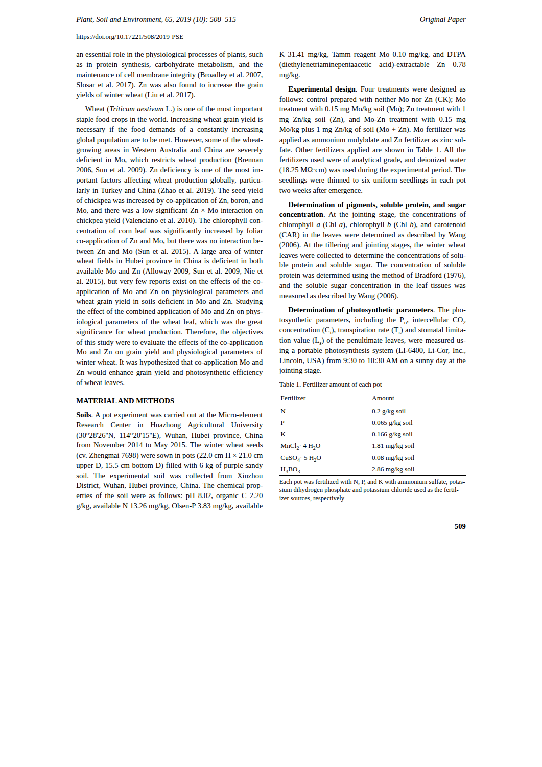Plant, Soil and Environment, 65, 2019 (10): 508–515 Original Paper
https://doi.org/10.17221/508/2019-PSE
an essential role in the physiological processes of plants, such as in protein synthesis, carbohydrate metabolism, and the maintenance of cell membrane integrity (Broadley et al. 2007, Slosar et al. 2017). Zn was also found to increase the grain yields of winter wheat (Liu et al. 2017).
Wheat (Triticum aestivum L.) is one of the most important staple food crops in the world. Increasing wheat grain yield is necessary if the food demands of a constantly increasing global population are to be met. However, some of the wheat-growing areas in Western Australia and China are severely deficient in Mo, which restricts wheat production (Brennan 2006, Sun et al. 2009). Zn deficiency is one of the most important factors affecting wheat production globally, particularly in Turkey and China (Zhao et al. 2019). The seed yield of chickpea was increased by co-application of Zn, boron, and Mo, and there was a low significant Zn × Mo interaction on chickpea yield (Valenciano et al. 2010). The chlorophyll concentration of corn leaf was significantly increased by foliar co-application of Zn and Mo, but there was no interaction between Zn and Mo (Sun et al. 2015). A large area of winter wheat fields in Hubei province in China is deficient in both available Mo and Zn (Alloway 2009, Sun et al. 2009, Nie et al. 2015), but very few reports exist on the effects of the co-application of Mo and Zn on physiological parameters and wheat grain yield in soils deficient in Mo and Zn. Studying the effect of the combined application of Mo and Zn on physiological parameters of the wheat leaf, which was the great significance for wheat production. Therefore, the objectives of this study were to evaluate the effects of the co-application Mo and Zn on grain yield and physiological parameters of winter wheat. It was hypothesized that co-application Mo and Zn would enhance grain yield and photosynthetic efficiency of wheat leaves.
Material and methods
Soils. A pot experiment was carried out at the Micro-element Research Center in Huazhong Agricultural University (30°28'26''N, 114°20'15''E), Wuhan, Hubei province, China from November 2014 to May 2015. The winter wheat seeds (cv. Zhengmai 7698) were sown in pots (22.0 cm H × 21.0 cm upper D, 15.5 cm bottom D) filled with 6 kg of purple sandy soil. The experimental soil was collected from Xinzhou District, Wuhan, Hubei province, China. The chemical properties of the soil were as follows: pH 8.02, organic C 2.20 g/kg, available N 13.26 mg/kg, Olsen-P 3.83 mg/kg, available K 31.41 mg/kg, Tamm reagent Mo 0.10 mg/kg, and DTPA (diethylenetriaminepentaacetic acid)-extractable Zn 0.78 mg/kg.
Experimental design. Four treatments were designed as follows: control prepared with neither Mo nor Zn (CK); Mo treatment with 0.15 mg Mo/kg soil (Mo); Zn treatment with 1 mg Zn/kg soil (Zn), and Mo-Zn treatment with 0.15 mg Mo/kg plus 1 mg Zn/kg of soil (Mo + Zn). Mo fertilizer was applied as ammonium molybdate and Zn fertilizer as zinc sulfate. Other fertilizers applied are shown in Table 1. All the fertilizers used were of analytical grade, and deionized water (18.25 MΩ·cm) was used during the experimental period. The seedlings were thinned to six uniform seedlings in each pot two weeks after emergence.
Determination of pigments, soluble protein, and sugar concentration. At the jointing stage, the concentrations of chlorophyll a (Chl a), chlorophyll b (Chl b), and carotenoid (CAR) in the leaves were determined as described by Wang (2006). At the tillering and jointing stages, the winter wheat leaves were collected to determine the concentrations of soluble protein and soluble sugar. The concentration of soluble protein was determined using the method of Bradford (1976), and the soluble sugar concentration in the leaf tissues was measured as described by Wang (2006).
Determination of photosynthetic parameters. The photosynthetic parameters, including the Pn, intercellular CO2 concentration (Ci), transpiration rate (Tr) and stomatal limitation value (Ls) of the penultimate leaves, were measured using a portable photosynthesis system (LI-6400, Li-Cor, Inc., Lincoln, USA) from 9:30 to 10:30 AM on a sunny day at the jointing stage.
Table 1. Fertilizer amount of each pot
| Fertilizer | Amount |
| --- | --- |
| N | 0.2 g/kg soil |
| P | 0.065 g/kg soil |
| K | 0.166 g/kg soil |
| MnCl 2 · 4 H 2 O | 1.81 mg/kg soil |
| CuSO 4 · 5 H 2 O | 0.08 mg/kg soil |
| H 3 BO 3 | 2.86 mg/kg soil |
Each pot was fertilized with N, P, and K with ammonium sulfate, potassium dihydrogen phosphate and potassium chloride used as the fertilizer sources, respectively
509